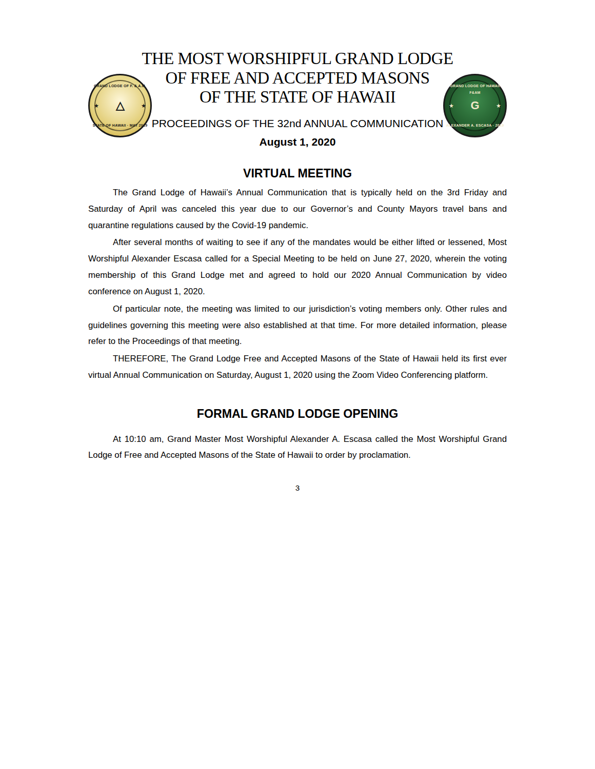THE MOST WORSHIPFUL GRAND LODGE
OF FREE AND ACCEPTED MASONS
OF THE STATE OF HAWAII
PROCEEDINGS OF THE 32nd ANNUAL COMMUNICATION
August 1, 2020
GRAND LODGE OF F. & A.M. ★ △ ★ STATE OF HAWAII · MAY 2019
GRAND LODGE OF HAWAII F&AM ★ G ★ ALEXANDER A. ESCASA · 2019
VIRTUAL MEETING
The Grand Lodge of Hawaii’s Annual Communication that is typically held on the 3rd Friday and Saturday of April was canceled this year due to our Governor’s and County Mayors travel bans and quarantine regulations caused by the Covid-19 pandemic.
After several months of waiting to see if any of the mandates would be either lifted or lessened, Most Worshipful Alexander Escasa called for a Special Meeting to be held on June 27, 2020, wherein the voting membership of this Grand Lodge met and agreed to hold our 2020 Annual Communication by video conference on August 1, 2020.
Of particular note, the meeting was limited to our jurisdiction’s voting members only. Other rules and guidelines governing this meeting were also established at that time. For more detailed information, please refer to the Proceedings of that meeting.
THEREFORE, The Grand Lodge Free and Accepted Masons of the State of Hawaii held its first ever virtual Annual Communication on Saturday, August 1, 2020 using the Zoom Video Conferencing platform.
FORMAL GRAND LODGE OPENING
At 10:10 am, Grand Master Most Worshipful Alexander A. Escasa called the Most Worshipful Grand Lodge of Free and Accepted Masons of the State of Hawaii to order by proclamation.
3